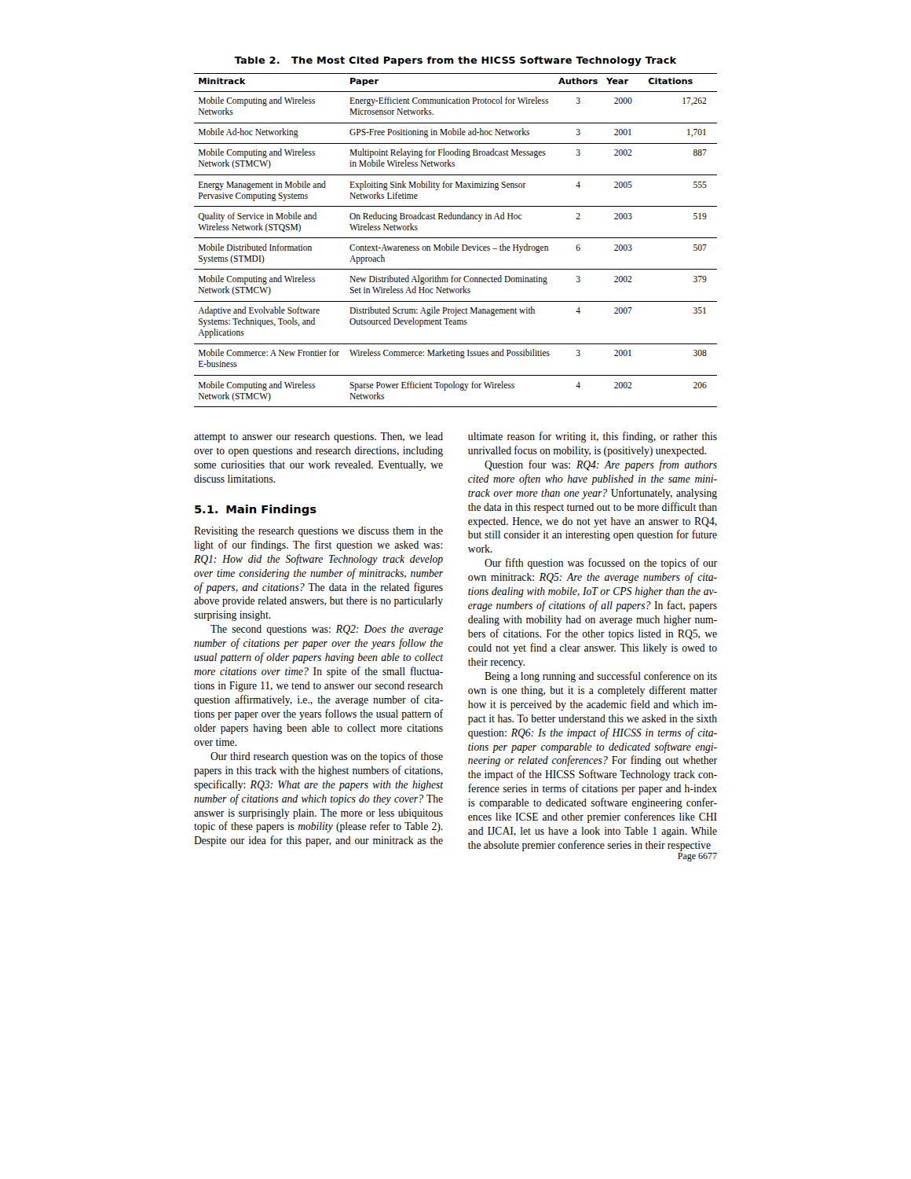Table 2. The Most Cited Papers from the HICSS Software Technology Track
| Minitrack | Paper | Authors | Year | Citations |
| --- | --- | --- | --- | --- |
| Mobile Computing and Wireless Networks | Energy-Efficient Communication Protocol for Wireless Microsensor Networks. | 3 | 2000 | 17,262 |
| Mobile Ad-hoc Networking | GPS-Free Positioning in Mobile ad-hoc Networks | 3 | 2001 | 1,701 |
| Mobile Computing and Wireless Network (STMCW) | Multipoint Relaying for Flooding Broadcast Messages in Mobile Wireless Networks | 3 | 2002 | 887 |
| Energy Management in Mobile and Pervasive Computing Systems | Exploiting Sink Mobility for Maximizing Sensor Networks Lifetime | 4 | 2005 | 555 |
| Quality of Service in Mobile and Wireless Network (STQSM) | On Reducing Broadcast Redundancy in Ad Hoc Wireless Networks | 2 | 2003 | 519 |
| Mobile Distributed Information Systems (STMDI) | Context-Awareness on Mobile Devices – the Hydrogen Approach | 6 | 2003 | 507 |
| Mobile Computing and Wireless Network (STMCW) | New Distributed Algorithm for Connected Dominating Set in Wireless Ad Hoc Networks | 3 | 2002 | 379 |
| Adaptive and Evolvable Software Systems: Techniques, Tools, and Applications | Distributed Scrum: Agile Project Management with Outsourced Development Teams | 4 | 2007 | 351 |
| Mobile Commerce: A New Frontier for E-business | Wireless Commerce: Marketing Issues and Possibilities | 3 | 2001 | 308 |
| Mobile Computing and Wireless Network (STMCW) | Sparse Power Efficient Topology for Wireless Networks | 4 | 2002 | 206 |
attempt to answer our research questions. Then, we lead over to open questions and research directions, including some curiosities that our work revealed. Eventually, we discuss limitations.
5.1. Main Findings
Revisiting the research questions we discuss them in the light of our findings. The first question we asked was: RQ1: How did the Software Technology track develop over time considering the number of minitracks, number of papers, and citations? The data in the related figures above provide related answers, but there is no particularly surprising insight.
The second questions was: RQ2: Does the average number of citations per paper over the years follow the usual pattern of older papers having been able to collect more citations over time? In spite of the small fluctuations in Figure 11, we tend to answer our second research question affirmatively, i.e., the average number of citations per paper over the years follows the usual pattern of older papers having been able to collect more citations over time.
Our third research question was on the topics of those papers in this track with the highest numbers of citations, specifically: RQ3: What are the papers with the highest number of citations and which topics do they cover? The answer is surprisingly plain. The more or less ubiquitous topic of these papers is mobility (please refer to Table 2). Despite our idea for this paper, and our minitrack as the ultimate reason for writing it, this finding, or rather this unrivalled focus on mobility, is (positively) unexpected.
Question four was: RQ4: Are papers from authors cited more often who have published in the same minitrack over more than one year? Unfortunately, analysing the data in this respect turned out to be more difficult than expected. Hence, we do not yet have an answer to RQ4, but still consider it an interesting open question for future work.
Our fifth question was focussed on the topics of our own minitrack: RQ5: Are the average numbers of citations dealing with mobile, IoT or CPS higher than the average numbers of citations of all papers? In fact, papers dealing with mobility had on average much higher numbers of citations. For the other topics listed in RQ5, we could not yet find a clear answer. This likely is owed to their recency.
Being a long running and successful conference on its own is one thing, but it is a completely different matter how it is perceived by the academic field and which impact it has. To better understand this we asked in the sixth question: RQ6: Is the impact of HICSS in terms of citations per paper comparable to dedicated software engineering or related conferences? For finding out whether the impact of the HICSS Software Technology track conference series in terms of citations per paper and h-index is comparable to dedicated software engineering conferences like ICSE and other premier conferences like CHI and IJCAI, let us have a look into Table 1 again. While the absolute premier conference series in their respective
Page 6677